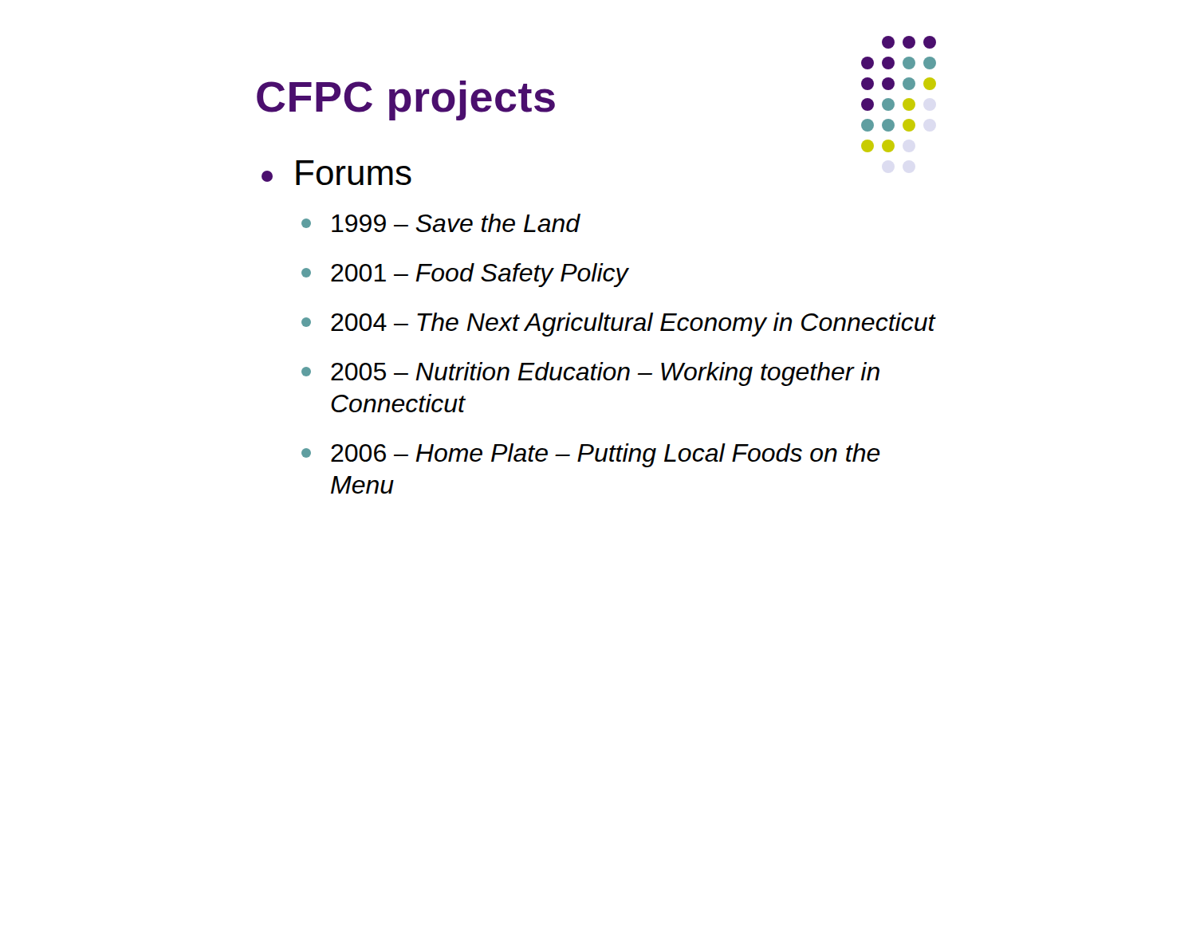CFPC projects
Forums
1999 – Save the Land
2001 – Food Safety Policy
2004 – The Next Agricultural Economy in Connecticut
2005 – Nutrition Education – Working together in Connecticut
2006 – Home Plate – Putting Local Foods on the Menu